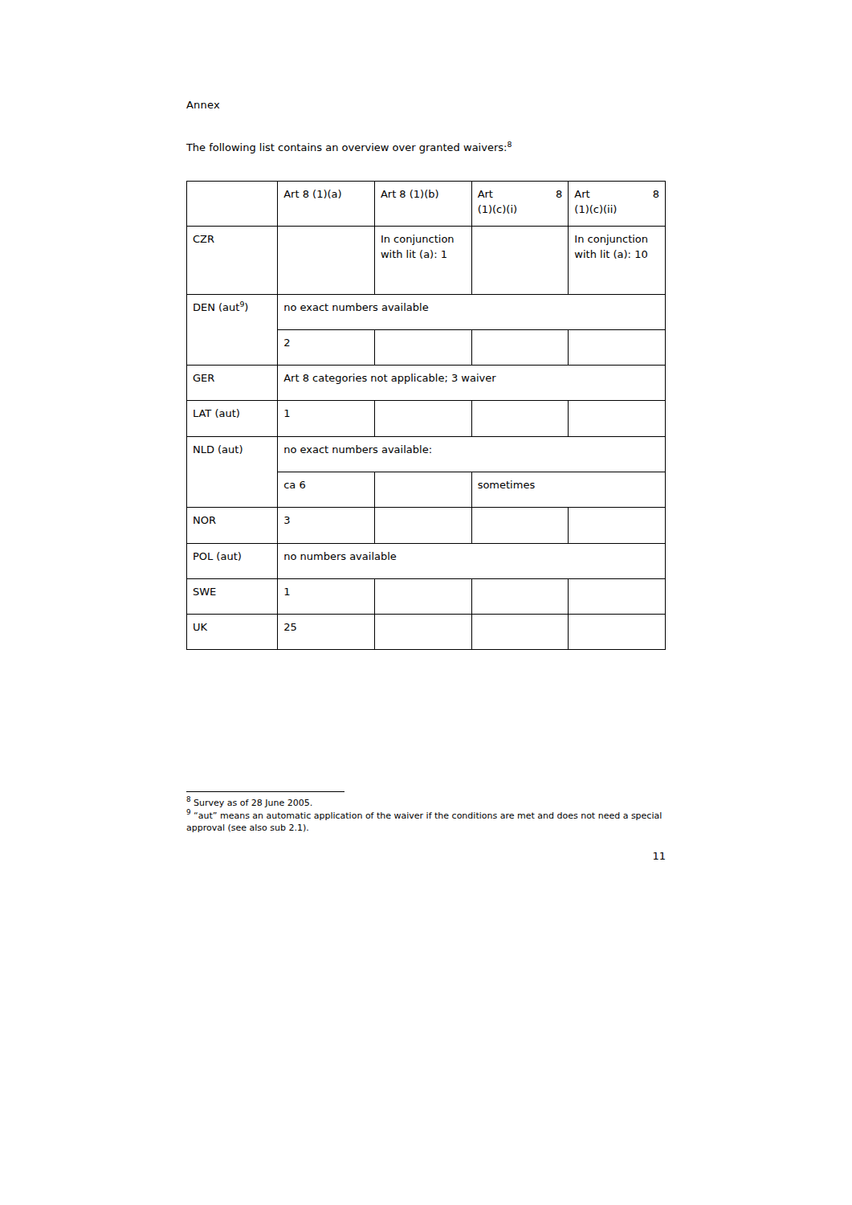Annex
The following list contains an overview over granted waivers:8
| | Art 8 (1)(a) | Art 8 (1)(b) | Art 8 (1)(c)(i) | Art 8 (1)(c)(ii) |
| --- | --- | --- | --- | --- |
| CZR | | In conjunction with lit (a): 1 | | In conjunction with lit (a): 10 |
| DEN (aut 9 ) | no exact numbers available |
| 2 | | | |
| GER | Art 8 categories not applicable; 3 waiver |
| LAT (aut) | 1 | | | |
| NLD (aut) | no exact numbers available: |
| ca 6 | | sometimes |
| NOR | 3 | | | |
| POL (aut) | no numbers available |
| SWE | 1 | | | |
| UK | 25 | | | |
8 Survey as of 28 June 2005.
9 “aut” means an automatic application of the waiver if the conditions are met and does not need a special approval (see also sub 2.1).
11